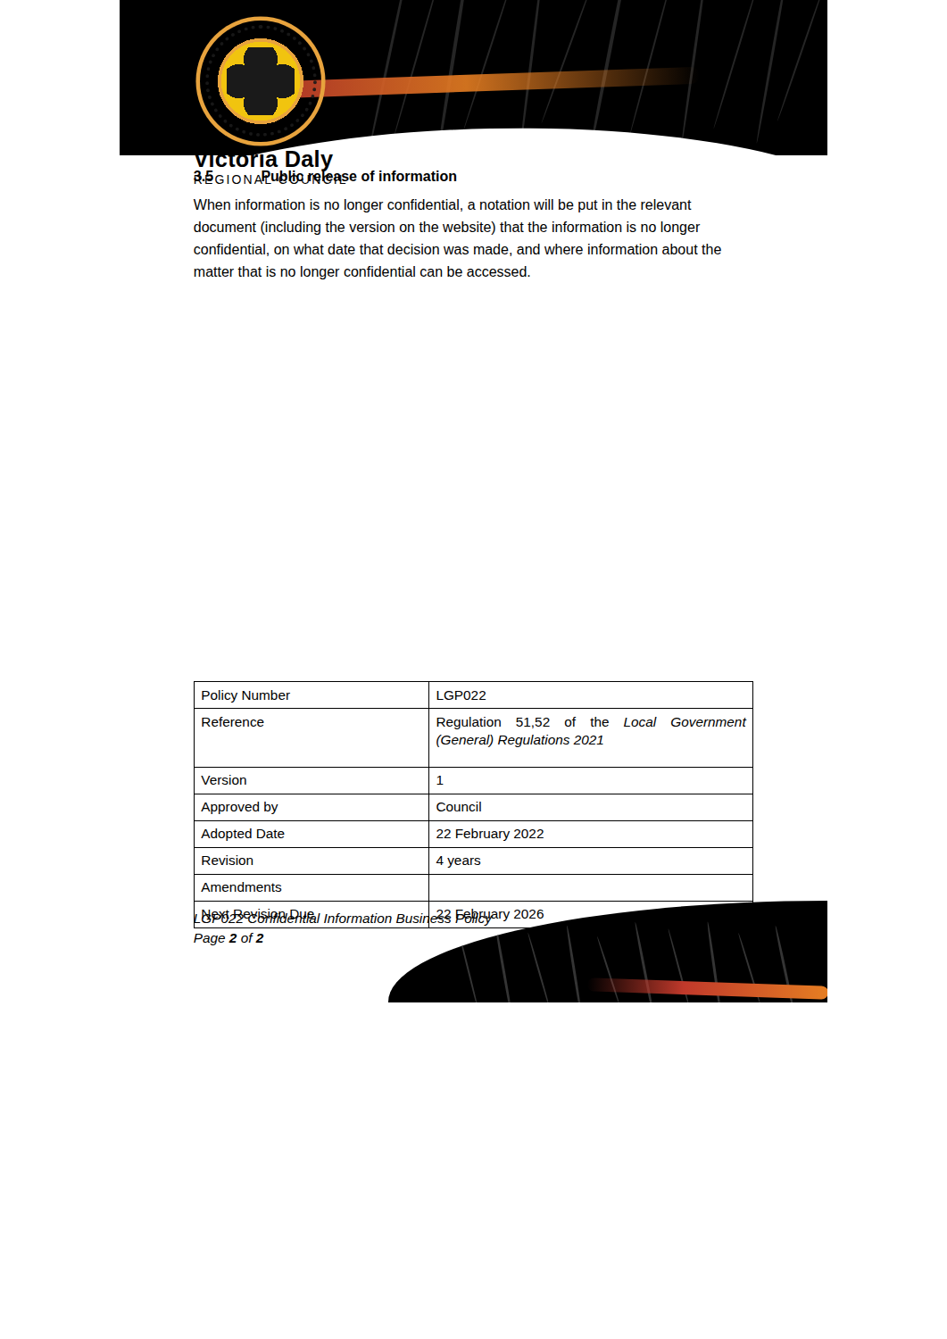Victoria Daly
REGIONAL COUNCIL
3.5 Public release of information
When information is no longer confidential, a notation will be put in the relevant document (including the version on the website) that the information is no longer confidential, on what date that decision was made, and where information about the matter that is no longer confidential can be accessed.
| Policy Number | LGP022 |
| Reference | Regulation 51,52 of the Local Government (General) Regulations 2021 |
| Version | 1 |
| Approved by | Council |
| Adopted Date | 22 February 2022 |
| Revision | 4 years |
| Amendments | |
| Next Revision Due | 22 February 2026 |
LGP022 Confidential Information Business Policy
Page 2 of 2